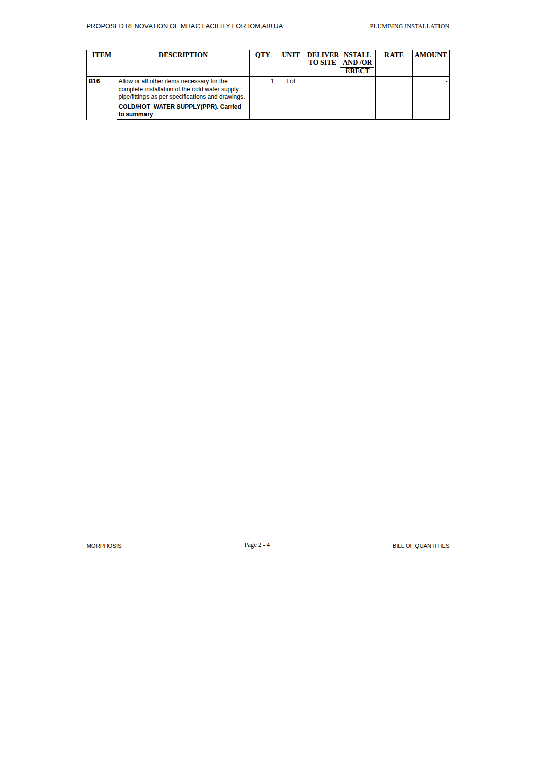PROPOSED RENOVATION OF MHAC FACILITY FOR IOM,ABUJA
PLUMBING INSTALLATION
| ITEM | DESCRIPTION | QTY | UNIT | DELIVER TO SITE | NSTALL AND /OR ERECT | RATE | AMOUNT |
| --- | --- | --- | --- | --- | --- | --- | --- |
| B16 | Allow or all other items necessary for the complete installation of the cold water supply pipe/fittings as per specifications and drawings. | 1 | Lot | | | | - |
| | COLD/HOT WATER SUPPLY(PPR). Carried to summary | | | | | | - |
MORPHOSIS
Page 2 - 4
BILL OF QUANTITIES